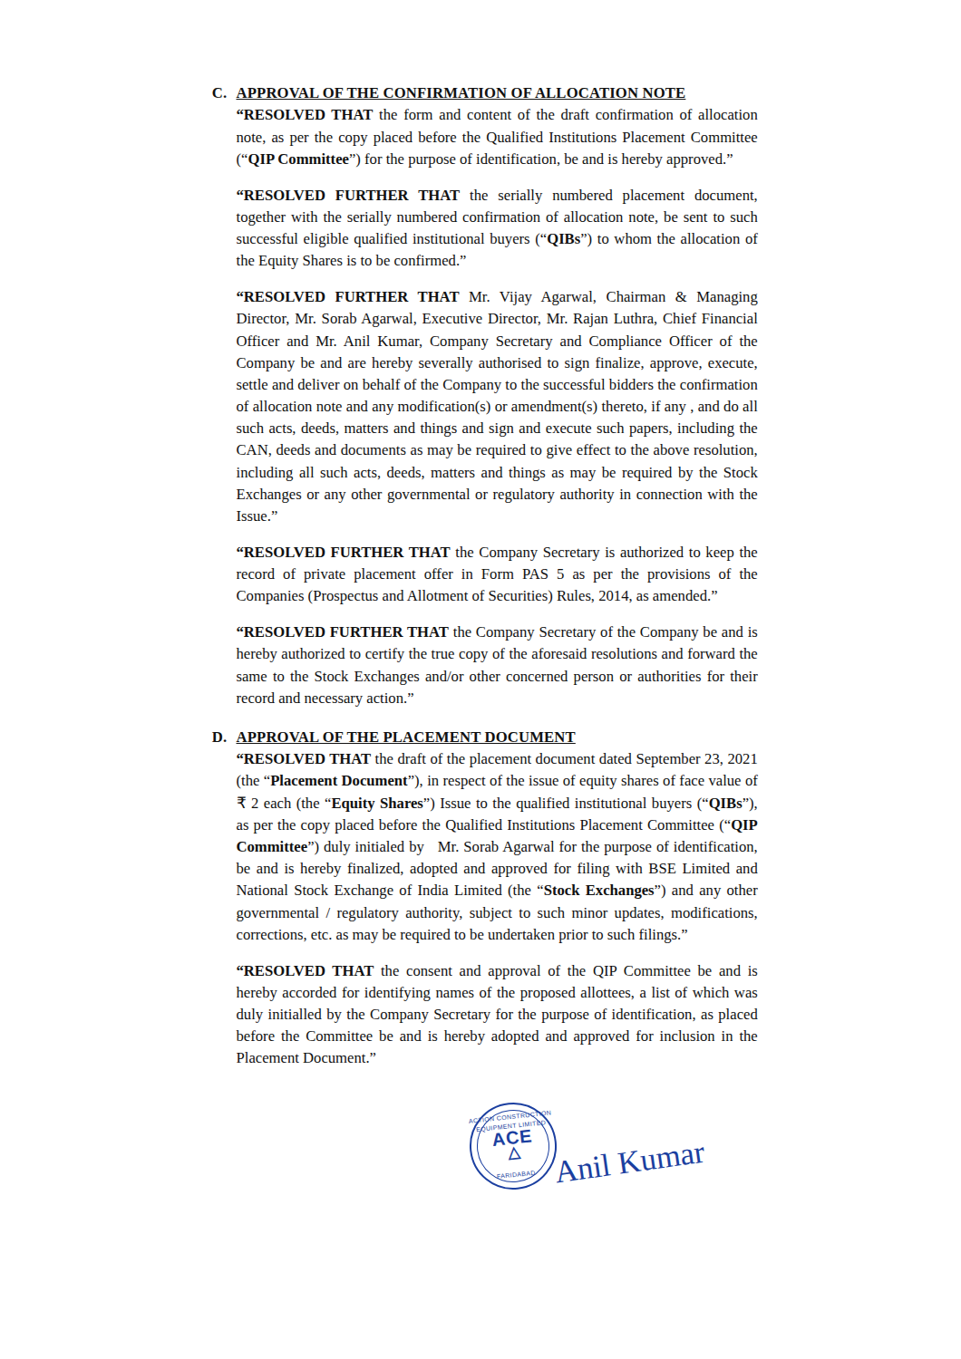C. APPROVAL OF THE CONFIRMATION OF ALLOCATION NOTE
“RESOLVED THAT the form and content of the draft confirmation of allocation note, as per the copy placed before the Qualified Institutions Placement Committee (“QIP Committee”) for the purpose of identification, be and is hereby approved.”
“RESOLVED FURTHER THAT the serially numbered placement document, together with the serially numbered confirmation of allocation note, be sent to such successful eligible qualified institutional buyers (“QIBs”) to whom the allocation of the Equity Shares is to be confirmed.”
“RESOLVED FURTHER THAT Mr. Vijay Agarwal, Chairman & Managing Director, Mr. Sorab Agarwal, Executive Director, Mr. Rajan Luthra, Chief Financial Officer and Mr. Anil Kumar, Company Secretary and Compliance Officer of the Company be and are hereby severally authorised to sign finalize, approve, execute, settle and deliver on behalf of the Company to the successful bidders the confirmation of allocation note and any modification(s) or amendment(s) thereto, if any , and do all such acts, deeds, matters and things and sign and execute such papers, including the CAN, deeds and documents as may be required to give effect to the above resolution, including all such acts, deeds, matters and things as may be required by the Stock Exchanges or any other governmental or regulatory authority in connection with the Issue.”
“RESOLVED FURTHER THAT the Company Secretary is authorized to keep the record of private placement offer in Form PAS 5 as per the provisions of the Companies (Prospectus and Allotment of Securities) Rules, 2014, as amended.”
“RESOLVED FURTHER THAT the Company Secretary of the Company be and is hereby authorized to certify the true copy of the aforesaid resolutions and forward the same to the Stock Exchanges and/or other concerned person or authorities for their record and necessary action.”
D. APPROVAL OF THE PLACEMENT DOCUMENT
“RESOLVED THAT the draft of the placement document dated September 23, 2021 (the “Placement Document”), in respect of the issue of equity shares of face value of ₹ 2 each (the “Equity Shares”) Issue to the qualified institutional buyers (“QIBs”), as per the copy placed before the Qualified Institutions Placement Committee (“QIP Committee”) duly initialed by Mr. Sorab Agarwal for the purpose of identification, be and is hereby finalized, adopted and approved for filing with BSE Limited and National Stock Exchange of India Limited (the “Stock Exchanges”) and any other governmental / regulatory authority, subject to such minor updates, modifications, corrections, etc. as may be required to be undertaken prior to such filings.”
“RESOLVED THAT the consent and approval of the QIP Committee be and is hereby accorded for identifying names of the proposed allottees, a list of which was duly initialled by the Company Secretary for the purpose of identification, as placed before the Committee be and is hereby adopted and approved for inclusion in the Placement Document.”
ACTION CONSTRUCTION EQUIPMENT LIMITED
ACE
△
FARIDABAD
Anil Kumar